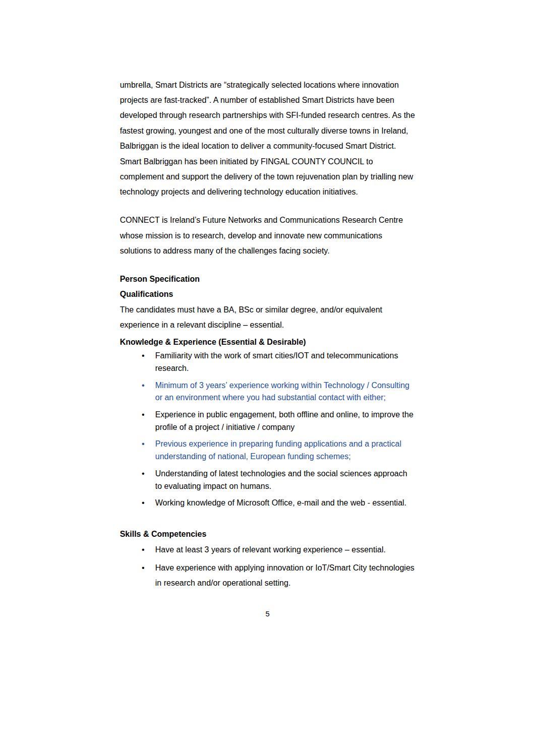umbrella, Smart Districts are “strategically selected locations where innovation projects are fast-tracked”. A number of established Smart Districts have been developed through research partnerships with SFI-funded research centres. As the fastest growing, youngest and one of the most culturally diverse towns in Ireland, Balbriggan is the ideal location to deliver a community-focused Smart District. Smart Balbriggan has been initiated by FINGAL COUNTY COUNCIL to complement and support the delivery of the town rejuvenation plan by trialling new technology projects and delivering technology education initiatives.
CONNECT is Ireland’s Future Networks and Communications Research Centre whose mission is to research, develop and innovate new communications solutions to address many of the challenges facing society.
Person Specification
Qualifications
The candidates must have a BA, BSc or similar degree, and/or equivalent experience in a relevant discipline – essential.
Knowledge & Experience (Essential & Desirable)
Familiarity with the work of smart cities/IOT and telecommunications research.
Minimum of 3 years’ experience working within Technology / Consulting or an environment where you had substantial contact with either;
Experience in public engagement, both offline and online, to improve the profile of a project / initiative / company
Previous experience in preparing funding applications and a practical understanding of national, European funding schemes;
Understanding of latest technologies and the social sciences approach to evaluating impact on humans.
Working knowledge of Microsoft Office, e-mail and the web - essential.
Skills & Competencies
Have at least 3 years of relevant working experience – essential.
Have experience with applying innovation or IoT/Smart City technologies in research and/or operational setting.
5